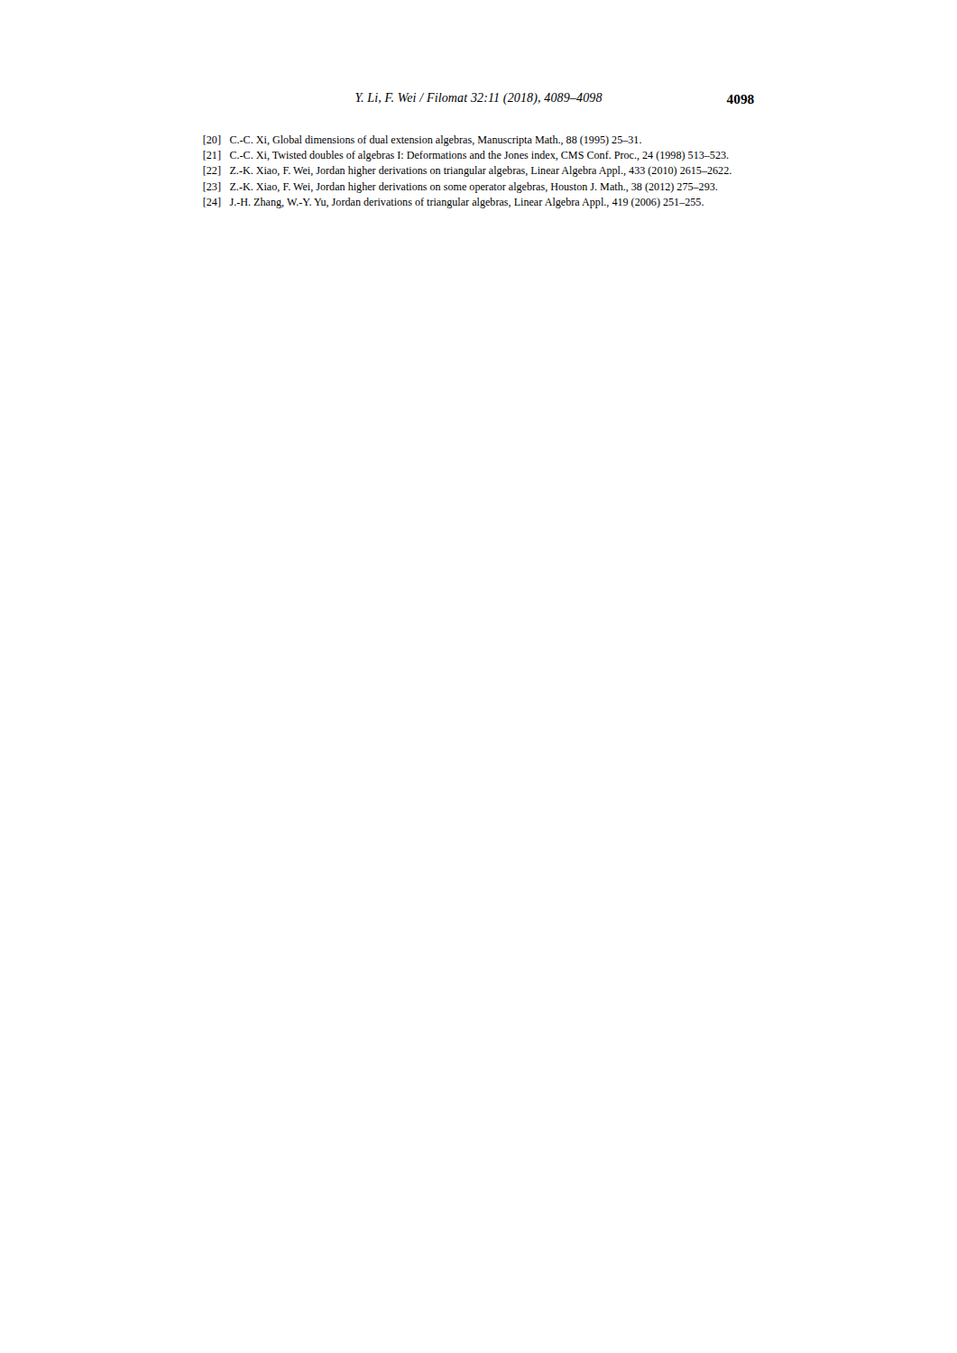Y. Li, F. Wei / Filomat 32:11 (2018), 4089–4098 4098
[20] C.-C. Xi, Global dimensions of dual extension algebras, Manuscripta Math., 88 (1995) 25–31.
[21] C.-C. Xi, Twisted doubles of algebras I: Deformations and the Jones index, CMS Conf. Proc., 24 (1998) 513–523.
[22] Z.-K. Xiao, F. Wei, Jordan higher derivations on triangular algebras, Linear Algebra Appl., 433 (2010) 2615–2622.
[23] Z.-K. Xiao, F. Wei, Jordan higher derivations on some operator algebras, Houston J. Math., 38 (2012) 275–293.
[24] J.-H. Zhang, W.-Y. Yu, Jordan derivations of triangular algebras, Linear Algebra Appl., 419 (2006) 251–255.